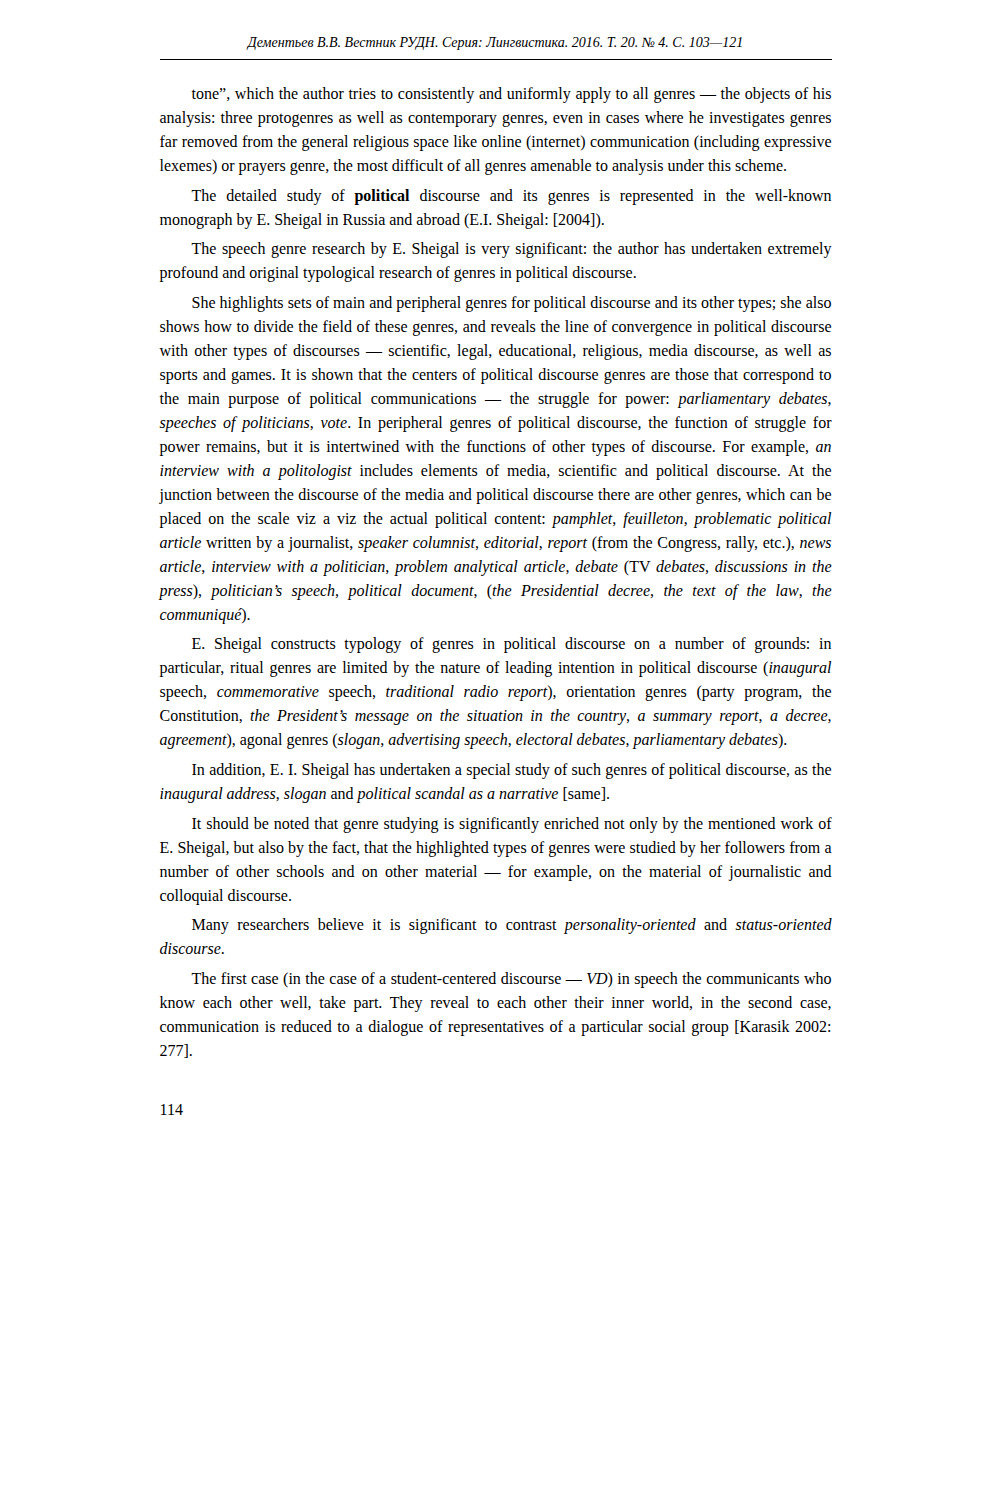Дементьев В.В. Вестник РУДН. Серия: Лингвистика. 2016. Т. 20. № 4. С. 103—121
tone”, which the author tries to consistently and uniformly apply to all genres — the objects of his analysis: three protogenres as well as contemporary genres, even in cases where he investigates genres far removed from the general religious space like online (internet) communication (including expressive lexemes) or prayers genre, the most difficult of all genres amenable to analysis under this scheme.
The detailed study of political discourse and its genres is represented in the well-known monograph by E. Sheigal in Russia and abroad (E.I. Sheigal: [2004]).
The speech genre research by E. Sheigal is very significant: the author has undertaken extremely profound and original typological research of genres in political discourse.
She highlights sets of main and peripheral genres for political discourse and its other types; she also shows how to divide the field of these genres, and reveals the line of convergence in political discourse with other types of discourses — scientific, legal, educational, religious, media discourse, as well as sports and games. It is shown that the centers of political discourse genres are those that correspond to the main purpose of political communications — the struggle for power: parliamentary debates, speeches of politicians, vote. In peripheral genres of political discourse, the function of struggle for power remains, but it is intertwined with the functions of other types of discourse. For example, an interview with a politologist includes elements of media, scientific and political discourse. At the junction between the discourse of the media and political discourse there are other genres, which can be placed on the scale viz a viz the actual political content: pamphlet, feuilleton, problematic political article written by a journalist, speaker columnist, editorial, report (from the Congress, rally, etc.), news article, interview with a politician, problem analytical article, debate (TV debates, discussions in the press), politician’s speech, political document, (the Presidential decree, the text of the law, the communiqué).
E. Sheigal constructs typology of genres in political discourse on a number of grounds: in particular, ritual genres are limited by the nature of leading intention in political discourse (inaugural speech, commemorative speech, traditional radio report), orientation genres (party program, the Constitution, the President’s message on the situation in the country, a summary report, a decree, agreement), agonal genres (slogan, advertising speech, electoral debates, parliamentary debates).
In addition, E. I. Sheigal has undertaken a special study of such genres of political discourse, as the inaugural address, slogan and political scandal as a narrative [same].
It should be noted that genre studying is significantly enriched not only by the mentioned work of E. Sheigal, but also by the fact, that the highlighted types of genres were studied by her followers from a number of other schools and on other material — for example, on the material of journalistic and colloquial discourse.
Many researchers believe it is significant to contrast personality-oriented and status-oriented discourse.
The first case (in the case of a student-centered discourse — VD) in speech the communicants who know each other well, take part. They reveal to each other their inner world, in the second case, communication is reduced to a dialogue of representatives of a particular social group [Karasik 2002: 277].
114